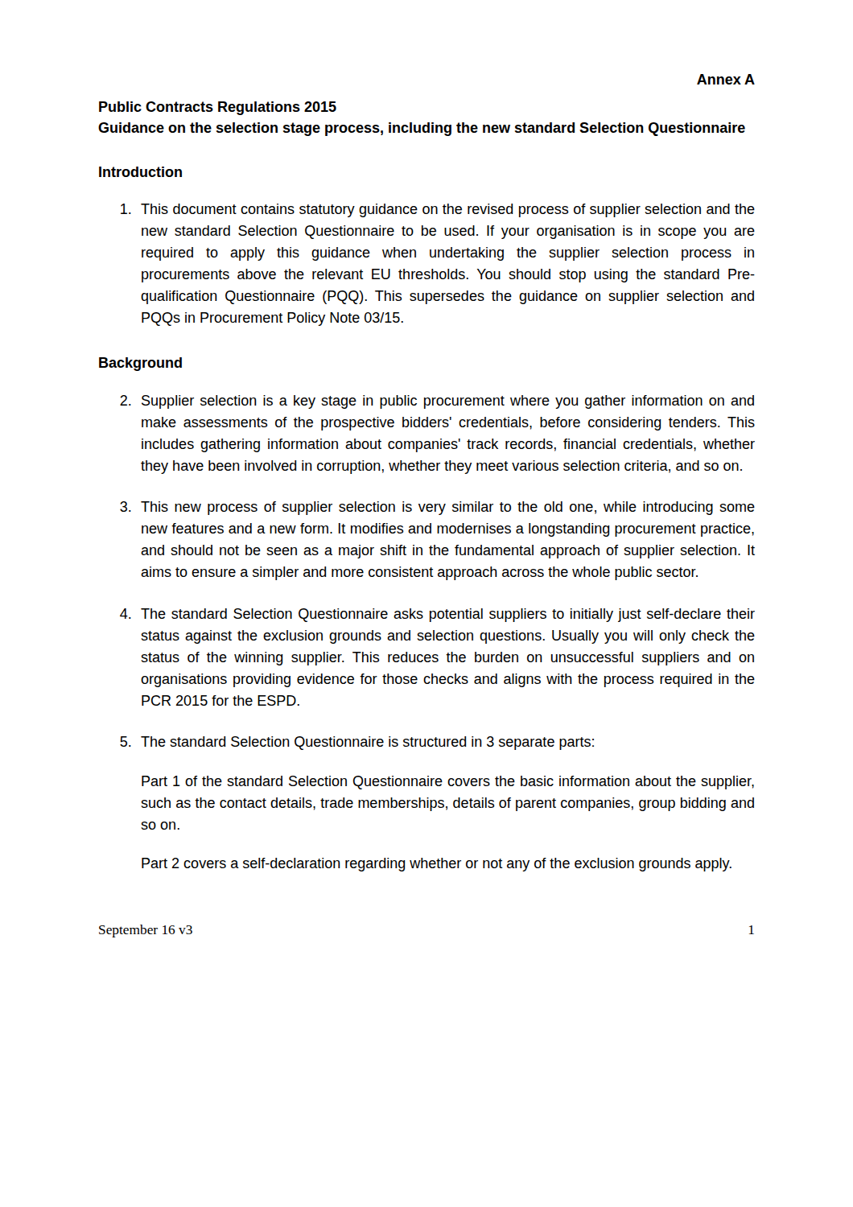Annex A
Public Contracts Regulations 2015
Guidance on the selection stage process, including the new standard Selection Questionnaire
Introduction
This document contains statutory guidance on the revised process of supplier selection and the new standard Selection Questionnaire to be used. If your organisation is in scope you are required to apply this guidance when undertaking the supplier selection process in procurements above the relevant EU thresholds. You should stop using the standard Pre-qualification Questionnaire (PQQ). This supersedes the guidance on supplier selection and PQQs in Procurement Policy Note 03/15.
Background
Supplier selection is a key stage in public procurement where you gather information on and make assessments of the prospective bidders' credentials, before considering tenders. This includes gathering information about companies' track records, financial credentials, whether they have been involved in corruption, whether they meet various selection criteria, and so on.
This new process of supplier selection is very similar to the old one, while introducing some new features and a new form. It modifies and modernises a longstanding procurement practice, and should not be seen as a major shift in the fundamental approach of supplier selection. It aims to ensure a simpler and more consistent approach across the whole public sector.
The standard Selection Questionnaire asks potential suppliers to initially just self-declare their status against the exclusion grounds and selection questions. Usually you will only check the status of the winning supplier. This reduces the burden on unsuccessful suppliers and on organisations providing evidence for those checks and aligns with the process required in the PCR 2015 for the ESPD.
The standard Selection Questionnaire is structured in 3 separate parts:
Part 1 of the standard Selection Questionnaire covers the basic information about the supplier, such as the contact details, trade memberships, details of parent companies, group bidding and so on.
Part 2 covers a self-declaration regarding whether or not any of the exclusion grounds apply.
September 16 v3 1